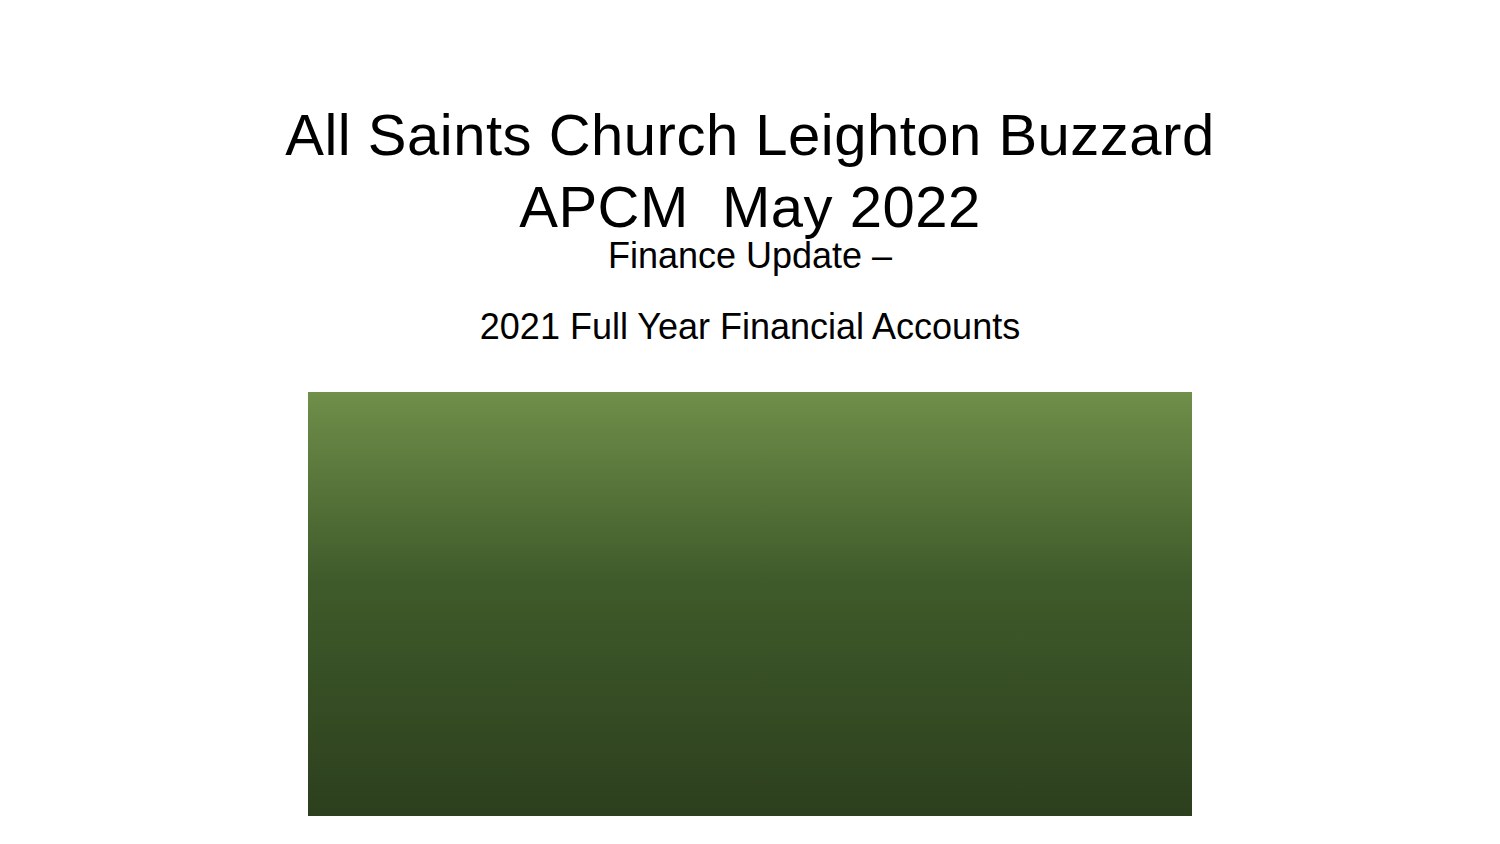All Saints Church Leighton Buzzard
APCM May 2022
Finance Update – 2021 Full Year Financial Accounts